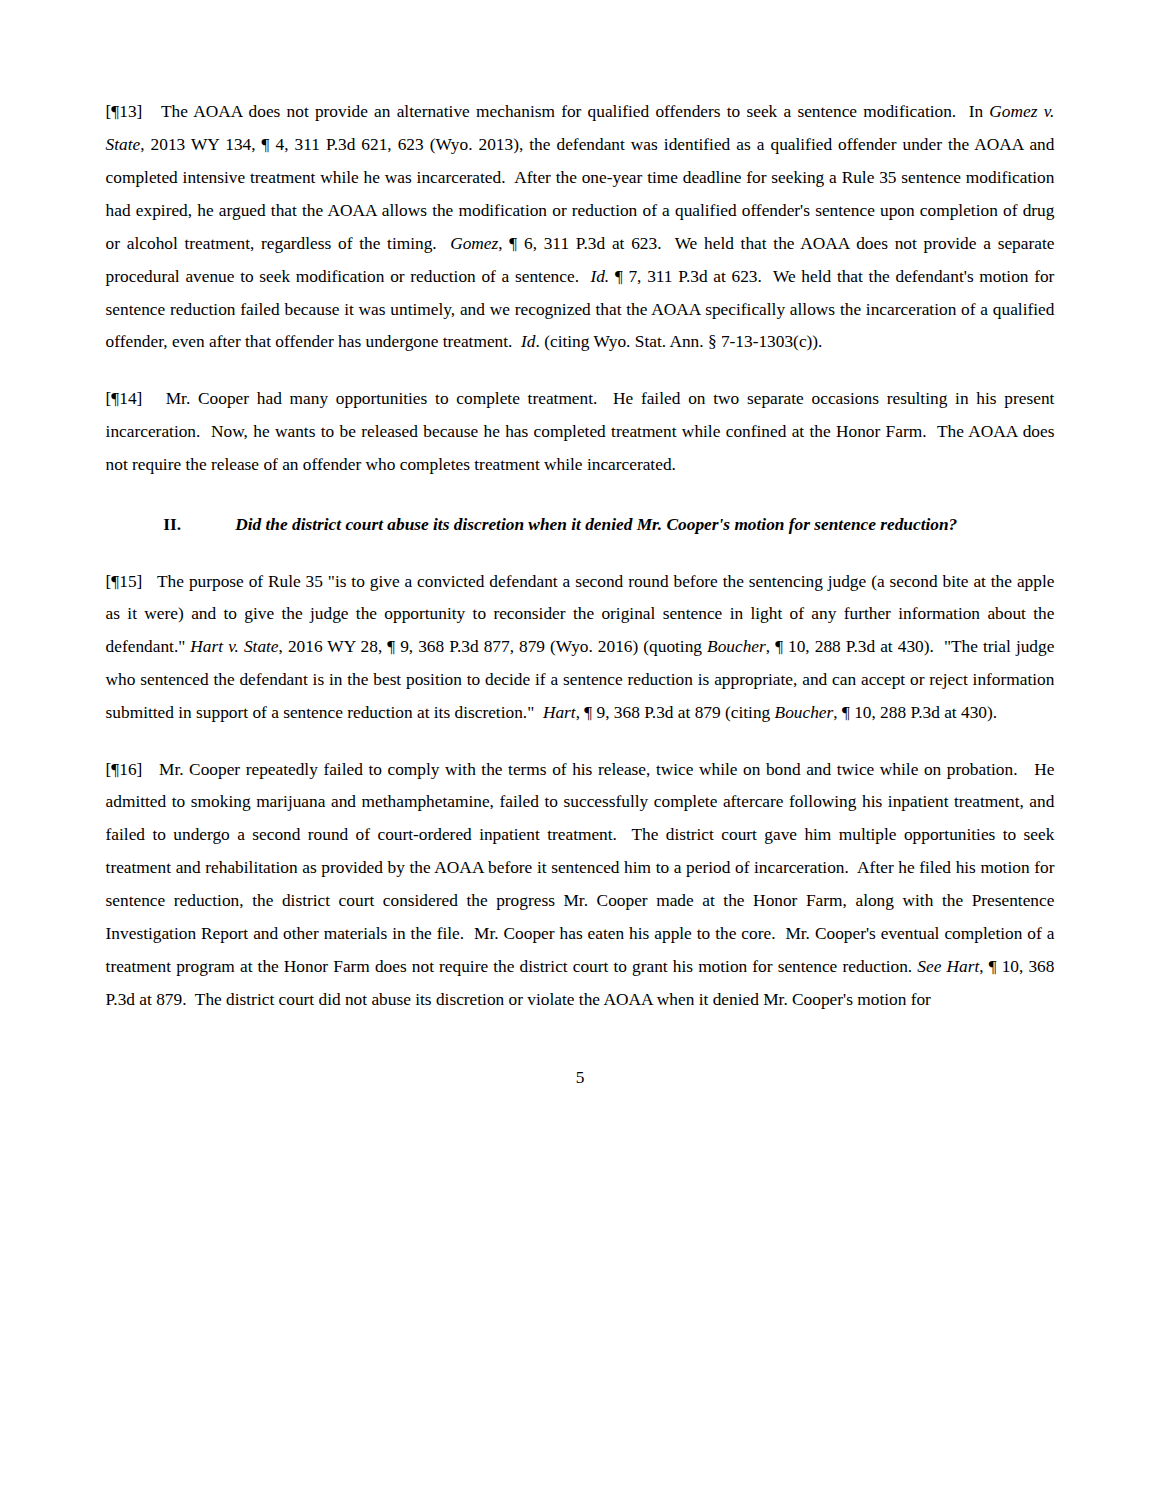[¶13] The AOAA does not provide an alternative mechanism for qualified offenders to seek a sentence modification. In Gomez v. State, 2013 WY 134, ¶ 4, 311 P.3d 621, 623 (Wyo. 2013), the defendant was identified as a qualified offender under the AOAA and completed intensive treatment while he was incarcerated. After the one-year time deadline for seeking a Rule 35 sentence modification had expired, he argued that the AOAA allows the modification or reduction of a qualified offender's sentence upon completion of drug or alcohol treatment, regardless of the timing. Gomez, ¶ 6, 311 P.3d at 623. We held that the AOAA does not provide a separate procedural avenue to seek modification or reduction of a sentence. Id. ¶ 7, 311 P.3d at 623. We held that the defendant's motion for sentence reduction failed because it was untimely, and we recognized that the AOAA specifically allows the incarceration of a qualified offender, even after that offender has undergone treatment. Id. (citing Wyo. Stat. Ann. § 7-13-1303(c)).
[¶14] Mr. Cooper had many opportunities to complete treatment. He failed on two separate occasions resulting in his present incarceration. Now, he wants to be released because he has completed treatment while confined at the Honor Farm. The AOAA does not require the release of an offender who completes treatment while incarcerated.
II. Did the district court abuse its discretion when it denied Mr. Cooper's motion for sentence reduction?
[¶15] The purpose of Rule 35 "is to give a convicted defendant a second round before the sentencing judge (a second bite at the apple as it were) and to give the judge the opportunity to reconsider the original sentence in light of any further information about the defendant." Hart v. State, 2016 WY 28, ¶ 9, 368 P.3d 877, 879 (Wyo. 2016) (quoting Boucher, ¶ 10, 288 P.3d at 430). "The trial judge who sentenced the defendant is in the best position to decide if a sentence reduction is appropriate, and can accept or reject information submitted in support of a sentence reduction at its discretion." Hart, ¶ 9, 368 P.3d at 879 (citing Boucher, ¶ 10, 288 P.3d at 430).
[¶16] Mr. Cooper repeatedly failed to comply with the terms of his release, twice while on bond and twice while on probation. He admitted to smoking marijuana and methamphetamine, failed to successfully complete aftercare following his inpatient treatment, and failed to undergo a second round of court-ordered inpatient treatment. The district court gave him multiple opportunities to seek treatment and rehabilitation as provided by the AOAA before it sentenced him to a period of incarceration. After he filed his motion for sentence reduction, the district court considered the progress Mr. Cooper made at the Honor Farm, along with the Presentence Investigation Report and other materials in the file. Mr. Cooper has eaten his apple to the core. Mr. Cooper's eventual completion of a treatment program at the Honor Farm does not require the district court to grant his motion for sentence reduction. See Hart, ¶ 10, 368 P.3d at 879. The district court did not abuse its discretion or violate the AOAA when it denied Mr. Cooper's motion for
5